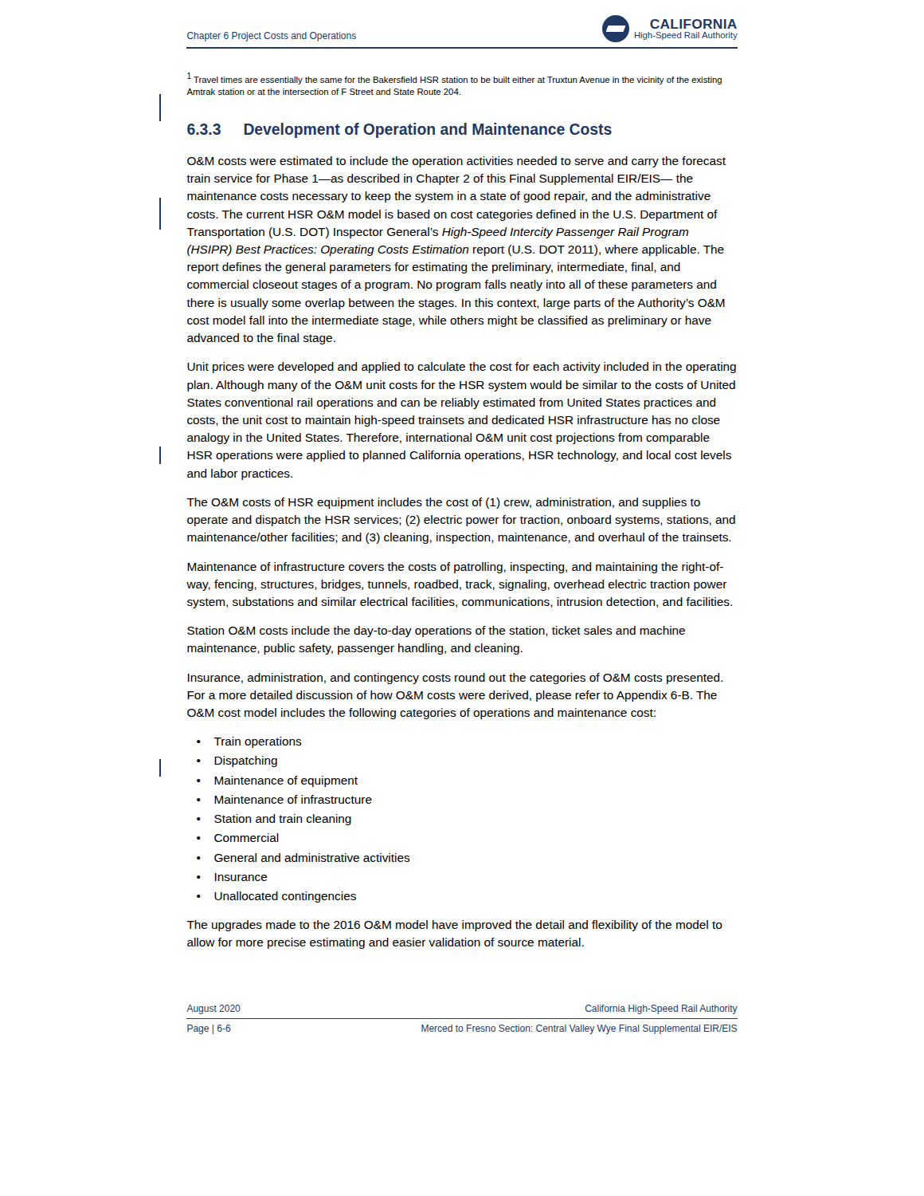Chapter 6 Project Costs and Operations
CALIFORNIA
High-Speed Rail Authority
1 Travel times are essentially the same for the Bakersfield HSR station to be built either at Truxtun Avenue in the vicinity of the existing Amtrak station or at the intersection of F Street and State Route 204.
6.3.3 Development of Operation and Maintenance Costs
O&M costs were estimated to include the operation activities needed to serve and carry the forecast train service for Phase 1—as described in Chapter 2 of this Final Supplemental EIR/EIS— the maintenance costs necessary to keep the system in a state of good repair, and the administrative costs. The current HSR O&M model is based on cost categories defined in the U.S. Department of Transportation (U.S. DOT) Inspector General’s High-Speed Intercity Passenger Rail Program (HSIPR) Best Practices: Operating Costs Estimation report (U.S. DOT 2011), where applicable. The report defines the general parameters for estimating the preliminary, intermediate, final, and commercial closeout stages of a program. No program falls neatly into all of these parameters and there is usually some overlap between the stages. In this context, large parts of the Authority’s O&M cost model fall into the intermediate stage, while others might be classified as preliminary or have advanced to the final stage.
Unit prices were developed and applied to calculate the cost for each activity included in the operating plan. Although many of the O&M unit costs for the HSR system would be similar to the costs of United States conventional rail operations and can be reliably estimated from United States practices and costs, the unit cost to maintain high-speed trainsets and dedicated HSR infrastructure has no close analogy in the United States. Therefore, international O&M unit cost projections from comparable HSR operations were applied to planned California operations, HSR technology, and local cost levels and labor practices.
The O&M costs of HSR equipment includes the cost of (1) crew, administration, and supplies to operate and dispatch the HSR services; (2) electric power for traction, onboard systems, stations, and maintenance/other facilities; and (3) cleaning, inspection, maintenance, and overhaul of the trainsets.
Maintenance of infrastructure covers the costs of patrolling, inspecting, and maintaining the right-of-way, fencing, structures, bridges, tunnels, roadbed, track, signaling, overhead electric traction power system, substations and similar electrical facilities, communications, intrusion detection, and facilities.
Station O&M costs include the day-to-day operations of the station, ticket sales and machine maintenance, public safety, passenger handling, and cleaning.
Insurance, administration, and contingency costs round out the categories of O&M costs presented. For a more detailed discussion of how O&M costs were derived, please refer to Appendix 6-B. The O&M cost model includes the following categories of operations and maintenance cost:
Train operations
Dispatching
Maintenance of equipment
Maintenance of infrastructure
Station and train cleaning
Commercial
General and administrative activities
Insurance
Unallocated contingencies
The upgrades made to the 2016 O&M model have improved the detail and flexibility of the model to allow for more precise estimating and easier validation of source material.
August 2020
California High-Speed Rail Authority
Page | 6-6
Merced to Fresno Section: Central Valley Wye Final Supplemental EIR/EIS